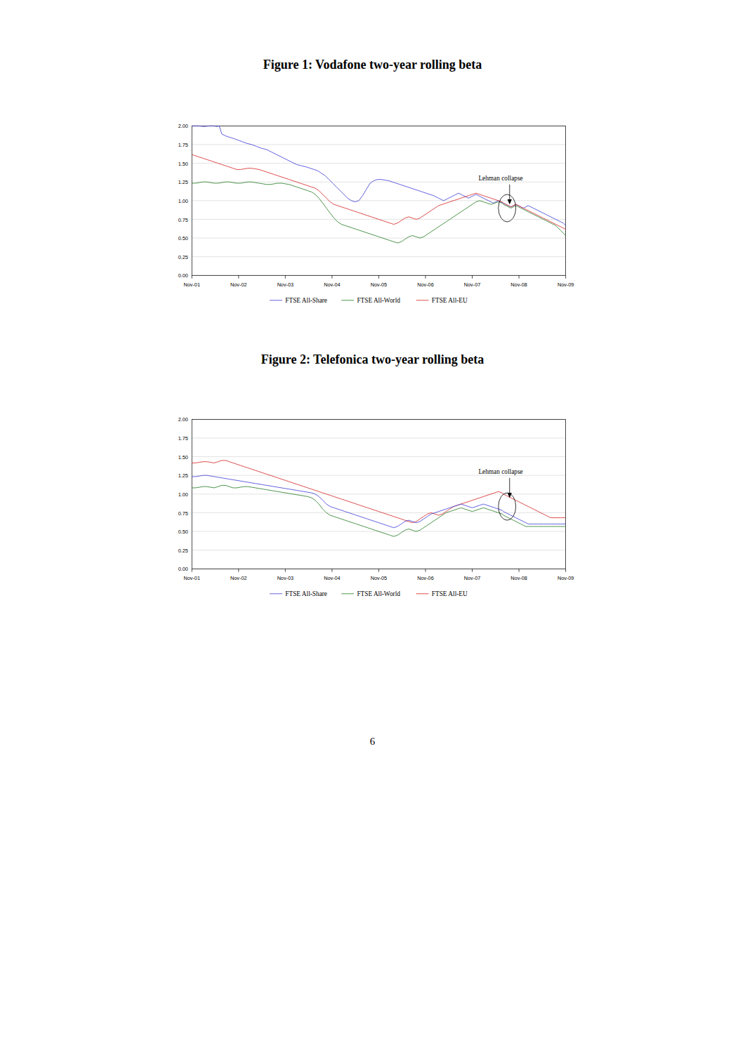Figure 1: Vodafone two-year rolling beta
2.00 1.75 1.50 1.25 1.00 0.75 0.50 0.25 0.00 Nov-01 Nov-02 Nov-03 Nov-04 Nov-05 Nov-06 Nov-07 Nov-08 Nov-09 Lehman collapse FTSE All-Share FTSE All-World FTSE All-EU
Figure 2: Telefonica two-year rolling beta
2.00 1.75 1.50 1.25 1.00 0.75 0.50 0.25 0.00 Nov-01 Nov-02 Nov-03 Nov-04 Nov-05 Nov-06 Nov-07 Nov-08 Nov-09 Lehman collapse FTSE All-Share FTSE All-World FTSE All-EU
6